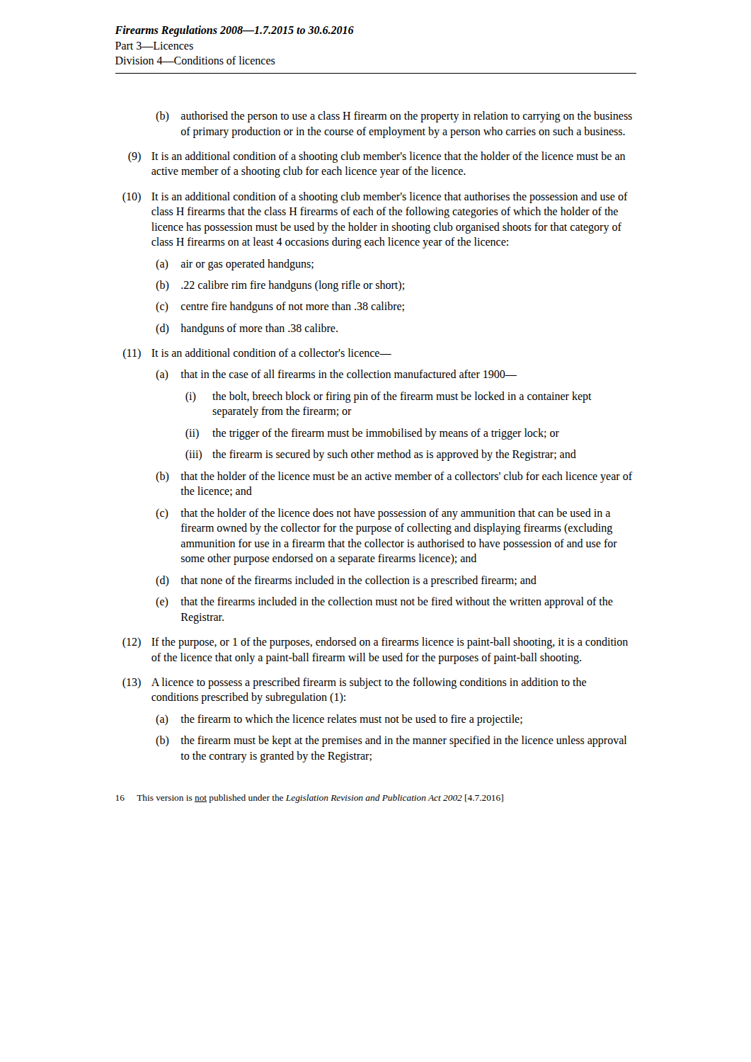Firearms Regulations 2008—1.7.2015 to 30.6.2016
Part 3—Licences
Division 4—Conditions of licences
(b)
authorised the person to use a class H firearm on the property in relation to carrying on the business of primary production or in the course of employment by a person who carries on such a business.
(9)
It is an additional condition of a shooting club member's licence that the holder of the licence must be an active member of a shooting club for each licence year of the licence.
(10)
It is an additional condition of a shooting club member's licence that authorises the possession and use of class H firearms that the class H firearms of each of the following categories of which the holder of the licence has possession must be used by the holder in shooting club organised shoots for that category of class H firearms on at least 4 occasions during each licence year of the licence:
(a)
air or gas operated handguns;
(b)
.22 calibre rim fire handguns (long rifle or short);
(c)
centre fire handguns of not more than .38 calibre;
(d)
handguns of more than .38 calibre.
(11)
It is an additional condition of a collector's licence—
(a)
that in the case of all firearms in the collection manufactured after 1900—
(i)
the bolt, breech block or firing pin of the firearm must be locked in a container kept separately from the firearm; or
(ii)
the trigger of the firearm must be immobilised by means of a trigger lock; or
(iii)
the firearm is secured by such other method as is approved by the Registrar; and
(b)
that the holder of the licence must be an active member of a collectors' club for each licence year of the licence; and
(c)
that the holder of the licence does not have possession of any ammunition that can be used in a firearm owned by the collector for the purpose of collecting and displaying firearms (excluding ammunition for use in a firearm that the collector is authorised to have possession of and use for some other purpose endorsed on a separate firearms licence); and
(d)
that none of the firearms included in the collection is a prescribed firearm; and
(e)
that the firearms included in the collection must not be fired without the written approval of the Registrar.
(12)
If the purpose, or 1 of the purposes, endorsed on a firearms licence is paint-ball shooting, it is a condition of the licence that only a paint-ball firearm will be used for the purposes of paint-ball shooting.
(13)
A licence to possess a prescribed firearm is subject to the following conditions in addition to the conditions prescribed by subregulation (1):
(a)
the firearm to which the licence relates must not be used to fire a projectile;
(b)
the firearm must be kept at the premises and in the manner specified in the licence unless approval to the contrary is granted by the Registrar;
16 This version is not published under the Legislation Revision and Publication Act 2002 [4.7.2016]